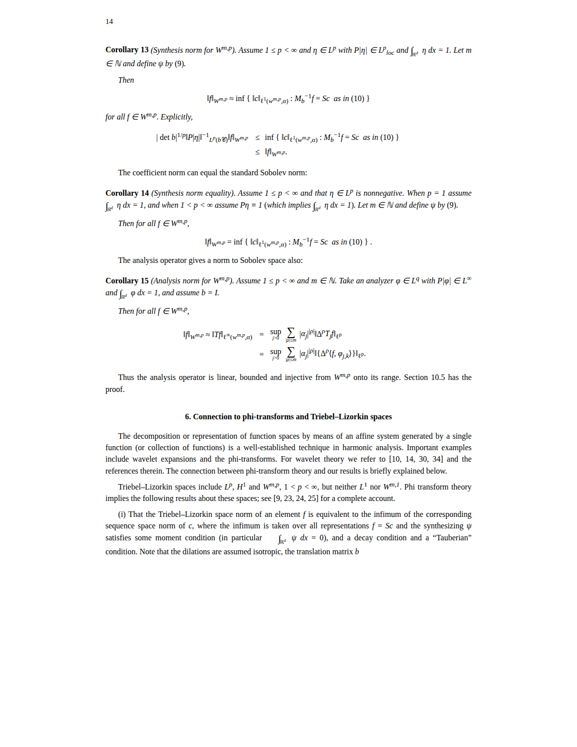14
Corollary 13 (Synthesis norm for Wm,p). Assume 1 ≤ p < ∞ and η ∈ Lp with P|η| ∈ Lploc and ∫ℝd η dx = 1. Let m ∈ ℕ and define ψ by (9).
Then
‖f‖Wm,p ≈ inf { ‖c‖ℓ1(wm,p,α) : Mb−1f = Sc as in (10) }
for all f ∈ Wm,p. Explicitly,
| / det b / 1/ p ‖ P / η /‖ −1 L p ( b 𝒞) ‖ f ‖ W m,p | ≤ | inf { ‖ c ‖ ℓ 1 ( w m,p , α ) : M b −1 f = Sc as in (10) } |
| | ≤ | ‖ f ‖ W m,p . |
The coefficient norm can equal the standard Sobolev norm:
Corollary 14 (Synthesis norm equality). Assume 1 ≤ p < ∞ and that η ∈ Lp is nonnegative. When p = 1 assume ∫ℝd η dx = 1, and when 1 < p < ∞ assume Pη ≡ 1 (which implies ∫ℝd η dx = 1). Let m ∈ ℕ and define ψ by (9).
Then for all f ∈ Wm,p,
‖f‖Wm,p = inf { ‖c‖ℓ1(wm,p,α) : Mb−1f = Sc as in (10) } .
The analysis operator gives a norm to Sobolev space also:
Corollary 15 (Analysis norm for Wm,p). Assume 1 ≤ p < ∞ and m ∈ ℕ. Take an analyzer φ ∈ Lq with P|φ| ∈ L∞ and ∫ℝd φ dx = 1, and assume b = I.
Then for all f ∈ Wm,p,
| ‖ f ‖ W m,p ≈ ‖ Tf ‖ ℓ ∞ ( w m,p , α ) | = | sup j >0 ∑ / ρ /≤ m / α j / / ρ / ‖Δ ρ T j f ‖ ℓ p |
| | = | sup j >0 ∑ / ρ /≤ m / α j / / ρ / ‖{Δ ρ ⟨ f , φ j,k ⟩}‖ ℓ p . |
Thus the analysis operator is linear, bounded and injective from Wm,p onto its range. Section 10.5 has the proof.
6. Connection to phi-transforms and Triebel–Lizorkin spaces
The decomposition or representation of function spaces by means of an affine system generated by a single function (or collection of functions) is a well-established technique in harmonic analysis. Important examples include wavelet expansions and the phi-transforms. For wavelet theory we refer to [10, 14, 30, 34] and the references therein. The connection between phi-transform theory and our results is briefly explained below.
Triebel–Lizorkin spaces include Lp, H1 and Wm,p, 1 < p < ∞, but neither L1 nor Wm,1. Phi transform theory implies the following results about these spaces; see [9, 23, 24, 25] for a complete account.
(i) That the Triebel–Lizorkin space norm of an element f is equivalent to the infimum of the corresponding sequence space norm of c, where the infimum is taken over all representations f = Sc and the synthesizing ψ satisfies some moment condition (in particular ∫ℝd ψ dx = 0), and a decay condition and a “Tauberian” condition. Note that the dilations are assumed isotropic, the translation matrix b